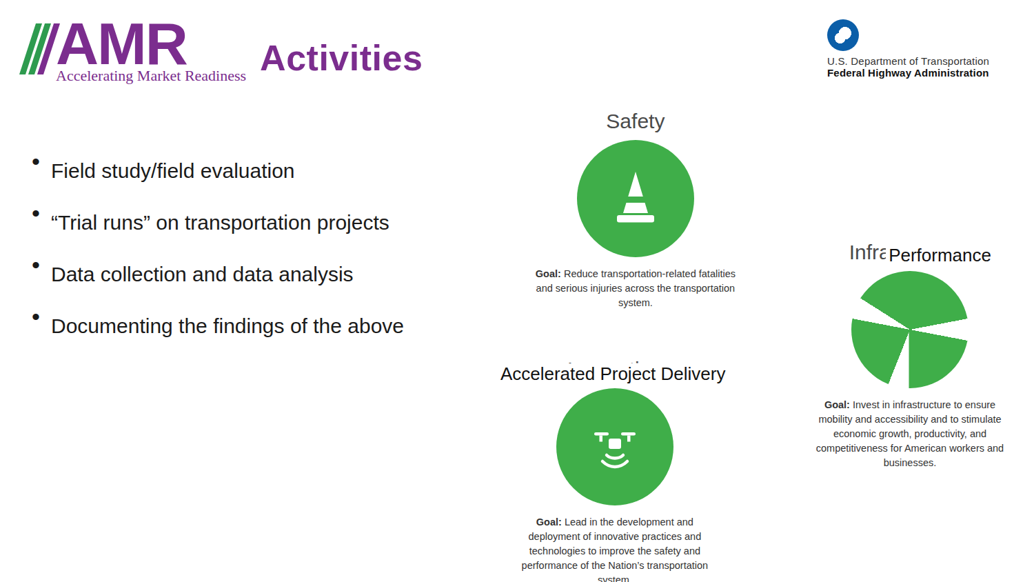AMR Accelerating Market Readiness
Activities
U.S. Department of Transportation
Federal Highway Administration
Field study/field evaluation
“Trial runs” on transportation projects
Data collection and data analysis
Documenting the findings of the above
Safety
Goal: Reduce transportation-related fatalities and serious injuries across the transportation system.
Infrastructure
Goal: Invest in infrastructure to ensure mobility and accessibility and to stimulate economic growth, productivity, and competitiveness for American workers and businesses.
Performance
Innovation
Goal: Lead in the development and deployment of innovative practices and technologies to improve the safety and performance of the Nation’s transportation system.
Accelerated Project Delivery